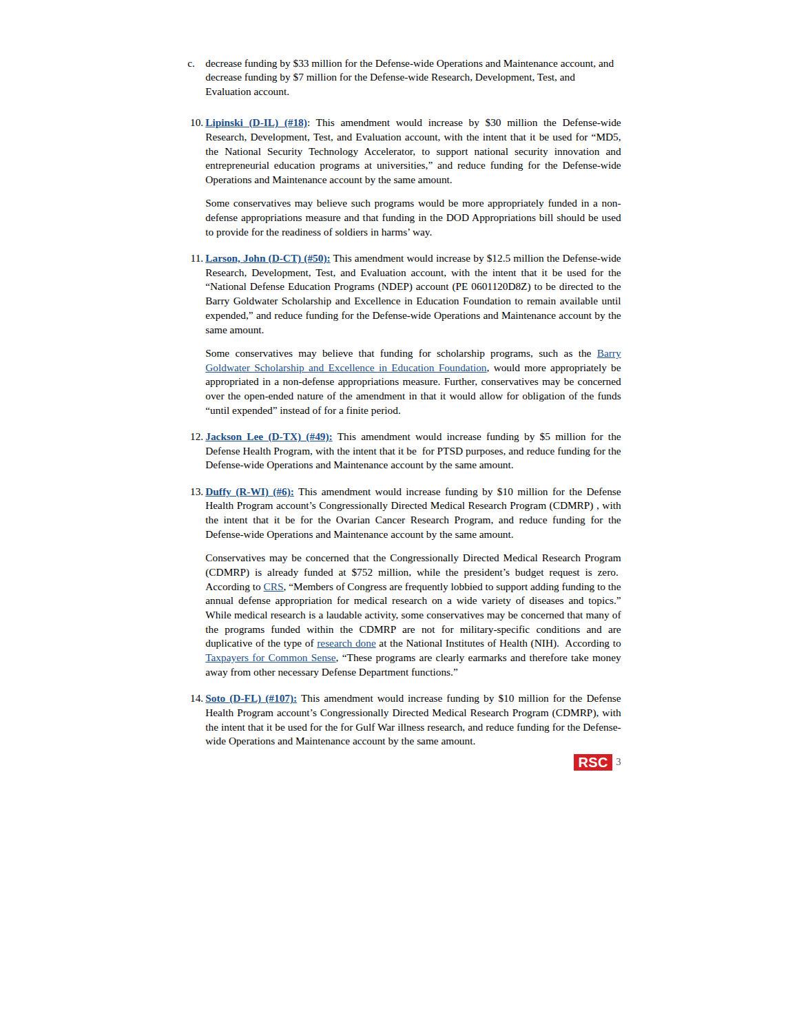decrease funding by $33 million for the Defense-wide Operations and Maintenance account, and decrease funding by $7 million for the Defense-wide Research, Development, Test, and Evaluation account.
Lipinski (D-IL) (#18): This amendment would increase by $30 million the Defense-wide Research, Development, Test, and Evaluation account, with the intent that it be used for “MD5, the National Security Technology Accelerator, to support national security innovation and entrepreneurial education programs at universities,” and reduce funding for the Defense-wide Operations and Maintenance account by the same amount.
Some conservatives may believe such programs would be more appropriately funded in a non-defense appropriations measure and that funding in the DOD Appropriations bill should be used to provide for the readiness of soldiers in harms’ way.
Larson, John (D-CT) (#50): This amendment would increase by $12.5 million the Defense-wide Research, Development, Test, and Evaluation account, with the intent that it be used for the “National Defense Education Programs (NDEP) account (PE 0601120D8Z) to be directed to the Barry Goldwater Scholarship and Excellence in Education Foundation to remain available until expended,” and reduce funding for the Defense-wide Operations and Maintenance account by the same amount.
Some conservatives may believe that funding for scholarship programs, such as the Barry Goldwater Scholarship and Excellence in Education Foundation, would more appropriately be appropriated in a non-defense appropriations measure. Further, conservatives may be concerned over the open-ended nature of the amendment in that it would allow for obligation of the funds “until expended” instead of for a finite period.
Jackson Lee (D-TX) (#49): This amendment would increase funding by $5 million for the Defense Health Program, with the intent that it be for PTSD purposes, and reduce funding for the Defense-wide Operations and Maintenance account by the same amount.
Duffy (R-WI) (#6): This amendment would increase funding by $10 million for the Defense Health Program account’s Congressionally Directed Medical Research Program (CDMRP) , with the intent that it be for the Ovarian Cancer Research Program, and reduce funding for the Defense-wide Operations and Maintenance account by the same amount.
Conservatives may be concerned that the Congressionally Directed Medical Research Program (CDMRP) is already funded at $752 million, while the president’s budget request is zero. According to CRS, “Members of Congress are frequently lobbied to support adding funding to the annual defense appropriation for medical research on a wide variety of diseases and topics.” While medical research is a laudable activity, some conservatives may be concerned that many of the programs funded within the CDMRP are not for military-specific conditions and are duplicative of the type of research done at the National Institutes of Health (NIH). According to Taxpayers for Common Sense, “These programs are clearly earmarks and therefore take money away from other necessary Defense Department functions.”
Soto (D-FL) (#107): This amendment would increase funding by $10 million for the Defense Health Program account’s Congressionally Directed Medical Research Program (CDMRP), with the intent that it be used for the for Gulf War illness research, and reduce funding for the Defense-wide Operations and Maintenance account by the same amount.
RSC 3